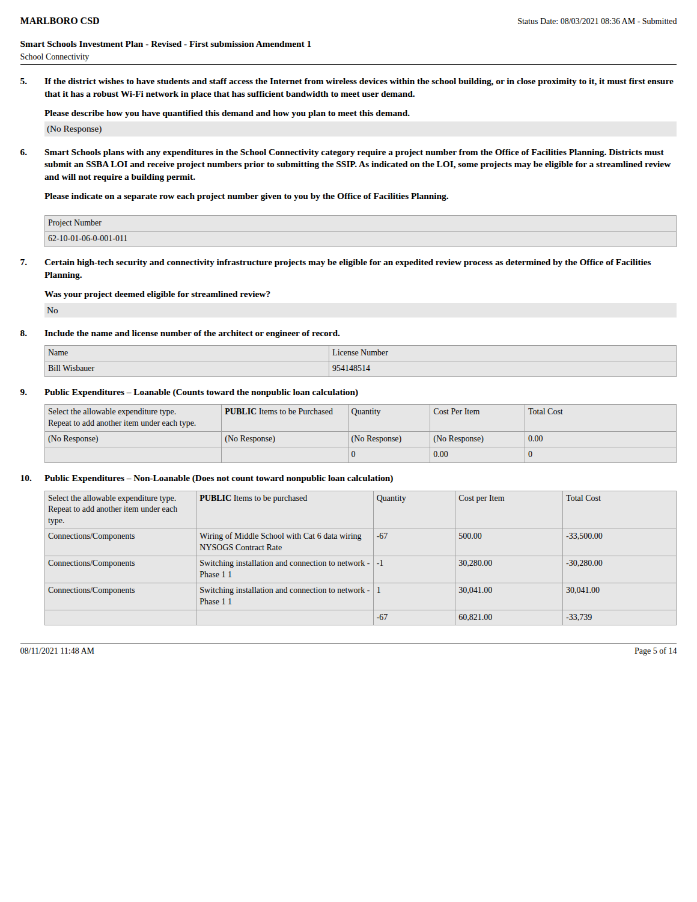MARLBORO CSD Status Date: 08/03/2021 08:36 AM - Submitted
Smart Schools Investment Plan - Revised - First submission Amendment 1
School Connectivity
5.
If the district wishes to have students and staff access the Internet from wireless devices within the school building, or in close proximity to it, it must first ensure that it has a robust Wi-Fi network in place that has sufficient bandwidth to meet user demand.
Please describe how you have quantified this demand and how you plan to meet this demand.
(No Response)
6.
Smart Schools plans with any expenditures in the School Connectivity category require a project number from the Office of Facilities Planning. Districts must submit an SSBA LOI and receive project numbers prior to submitting the SSIP. As indicated on the LOI, some projects may be eligible for a streamlined review and will not require a building permit.
Please indicate on a separate row each project number given to you by the Office of Facilities Planning.
| Project Number |
| --- |
| 62-10-01-06-0-001-011 |
7.
Certain high-tech security and connectivity infrastructure projects may be eligible for an expedited review process as determined by the Office of Facilities Planning.
Was your project deemed eligible for streamlined review?
No
8.
Include the name and license number of the architect or engineer of record.
| Name | License Number |
| --- | --- |
| Bill Wisbauer | 954148514 |
9.
Public Expenditures – Loanable (Counts toward the nonpublic loan calculation)
| Select the allowable expenditure type. Repeat to add another item under each type. | PUBLIC Items to be Purchased | Quantity | Cost Per Item | Total Cost |
| --- | --- | --- | --- | --- |
| (No Response) | (No Response) | (No Response) | (No Response) | 0.00 |
| | | 0 | 0.00 | 0 |
10.
Public Expenditures – Non-Loanable (Does not count toward nonpublic loan calculation)
| Select the allowable expenditure type. Repeat to add another item under each type. | PUBLIC Items to be purchased | Quantity | Cost per Item | Total Cost |
| --- | --- | --- | --- | --- |
| Connections/Components | Wiring of Middle School with Cat 6 data wiring NYSOGS Contract Rate | -67 | 500.00 | -33,500.00 |
| Connections/Components | Switching installation and connection to network - Phase 1 1 | -1 | 30,280.00 | -30,280.00 |
| Connections/Components | Switching installation and connection to network - Phase 1 1 | 1 | 30,041.00 | 30,041.00 |
| | | -67 | 60,821.00 | -33,739 |
08/11/2021 11:48 AM Page 5 of 14